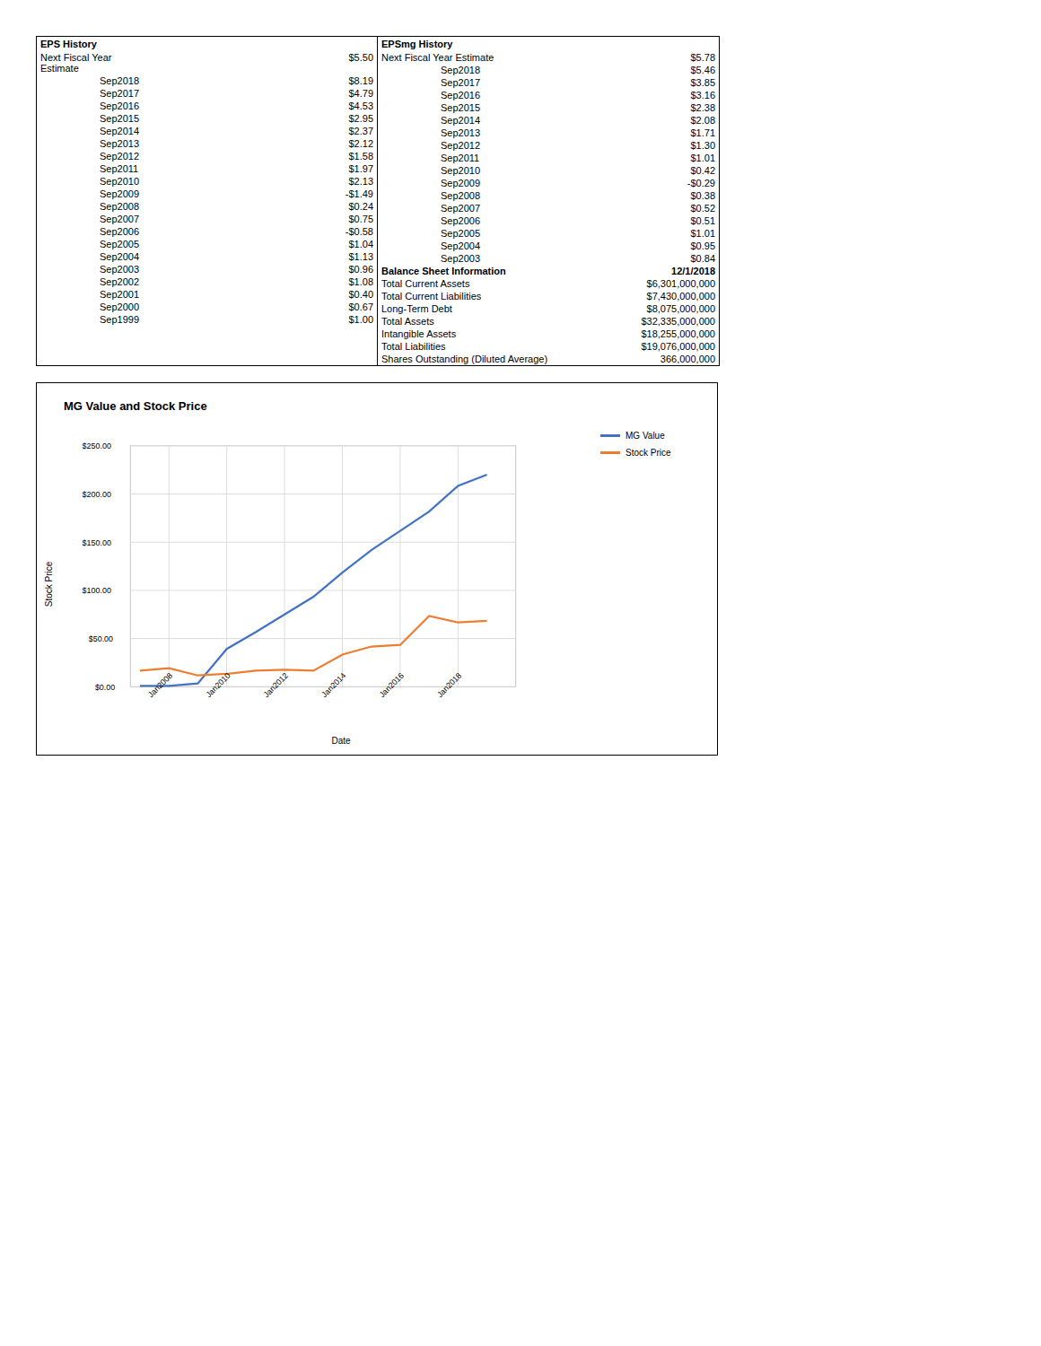| EPS History |
| --- |
| Next Fiscal Year Estimate | $5.50 |
| Sep2018 | $8.19 |
| Sep2017 | $4.79 |
| Sep2016 | $4.53 |
| Sep2015 | $2.95 |
| Sep2014 | $2.37 |
| Sep2013 | $2.12 |
| Sep2012 | $1.58 |
| Sep2011 | $1.97 |
| Sep2010 | $2.13 |
| Sep2009 | -$1.49 |
| Sep2008 | $0.24 |
| Sep2007 | $0.75 |
| Sep2006 | -$0.58 |
| Sep2005 | $1.04 |
| Sep2004 | $1.13 |
| Sep2003 | $0.96 |
| Sep2002 | $1.08 |
| Sep2001 | $0.40 |
| Sep2000 | $0.67 |
| Sep1999 | $1.00 |
| EPSmg History |
| --- |
| Next Fiscal Year Estimate | $5.78 |
| Sep2018 | $5.46 |
| Sep2017 | $3.85 |
| Sep2016 | $3.16 |
| Sep2015 | $2.38 |
| Sep2014 | $2.08 |
| Sep2013 | $1.71 |
| Sep2012 | $1.30 |
| Sep2011 | $1.01 |
| Sep2010 | $0.42 |
| Sep2009 | -$0.29 |
| Sep2008 | $0.38 |
| Sep2007 | $0.52 |
| Sep2006 | $0.51 |
| Sep2005 | $1.01 |
| Sep2004 | $0.95 |
| Sep2003 | $0.84 |
| Balance Sheet Information | 12/1/2018 |
| Total Current Assets | $6,301,000,000 |
| Total Current Liabilities | $7,430,000,000 |
| Long-Term Debt | $8,075,000,000 |
| Total Assets | $32,335,000,000 |
| Intangible Assets | $18,255,000,000 |
| Total Liabilities | $19,076,000,000 |
| Shares Outstanding (Diluted Average) | 366,000,000 |
MG Value and Stock Price
Stock Price
$250.00 $200.00 $150.00 $100.00 $50.00 $0.00 Jan2008 Jan2010 Jan2012 Jan2014 Jan2016 Jan2018
Date
MG Value
Stock Price